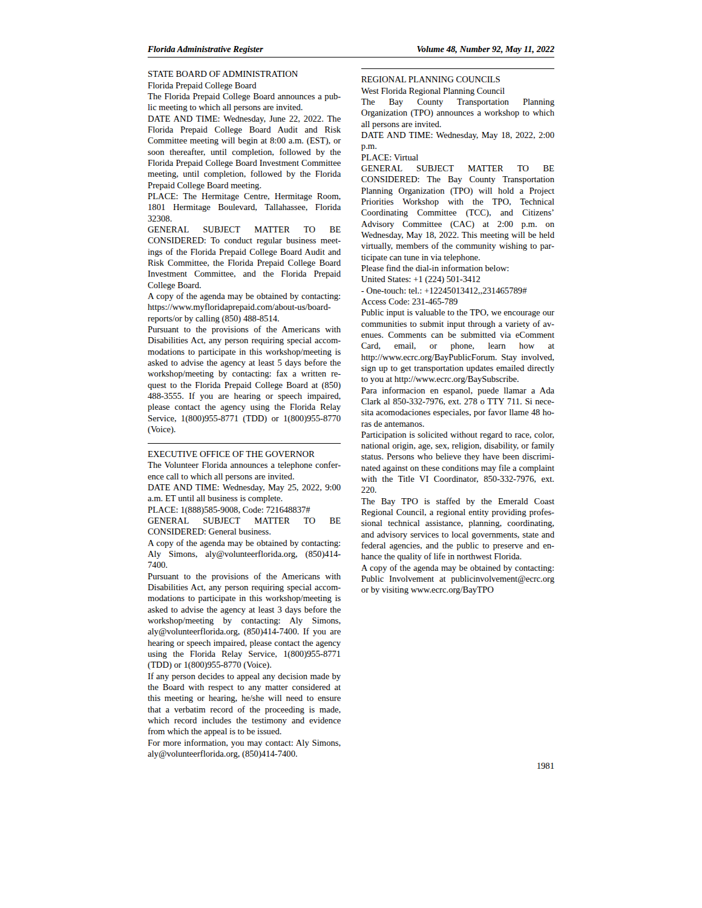Florida Administrative Register
Volume 48, Number 92, May 11, 2022
STATE BOARD OF ADMINISTRATION
Florida Prepaid College Board
The Florida Prepaid College Board announces a public meeting to which all persons are invited.
DATE AND TIME: Wednesday, June 22, 2022. The Florida Prepaid College Board Audit and Risk Committee meeting will begin at 8:00 a.m. (EST), or soon thereafter, until completion, followed by the Florida Prepaid College Board Investment Committee meeting, until completion, followed by the Florida Prepaid College Board meeting.
PLACE: The Hermitage Centre, Hermitage Room, 1801 Hermitage Boulevard, Tallahassee, Florida 32308.
GENERAL SUBJECT MATTER TO BE CONSIDERED: To conduct regular business meetings of the Florida Prepaid College Board Audit and Risk Committee, the Florida Prepaid College Board Investment Committee, and the Florida Prepaid College Board.
A copy of the agenda may be obtained by contacting: https://www.myfloridaprepaid.com/about-us/board-reports/or by calling (850) 488-8514.
Pursuant to the provisions of the Americans with Disabilities Act, any person requiring special accommodations to participate in this workshop/meeting is asked to advise the agency at least 5 days before the workshop/meeting by contacting: fax a written request to the Florida Prepaid College Board at (850) 488-3555. If you are hearing or speech impaired, please contact the agency using the Florida Relay Service, 1(800)955-8771 (TDD) or 1(800)955-8770 (Voice).
EXECUTIVE OFFICE OF THE GOVERNOR
The Volunteer Florida announces a telephone conference call to which all persons are invited.
DATE AND TIME: Wednesday, May 25, 2022, 9:00 a.m. ET until all business is complete.
PLACE: 1(888)585-9008, Code: 721648837#
GENERAL SUBJECT MATTER TO BE CONSIDERED: General business.
A copy of the agenda may be obtained by contacting: Aly Simons, aly@volunteerflorida.org, (850)414-7400.
Pursuant to the provisions of the Americans with Disabilities Act, any person requiring special accommodations to participate in this workshop/meeting is asked to advise the agency at least 3 days before the workshop/meeting by contacting: Aly Simons, aly@volunteerflorida.org, (850)414-7400. If you are hearing or speech impaired, please contact the agency using the Florida Relay Service, 1(800)955-8771 (TDD) or 1(800)955-8770 (Voice).
If any person decides to appeal any decision made by the Board with respect to any matter considered at this meeting or hearing, he/she will need to ensure that a verbatim record of the proceeding is made, which record includes the testimony and evidence from which the appeal is to be issued.
For more information, you may contact: Aly Simons, aly@volunteerflorida.org, (850)414-7400.
REGIONAL PLANNING COUNCILS
West Florida Regional Planning Council
The Bay County Transportation Planning Organization (TPO) announces a workshop to which all persons are invited.
DATE AND TIME: Wednesday, May 18, 2022, 2:00 p.m.
PLACE: Virtual
GENERAL SUBJECT MATTER TO BE CONSIDERED: The Bay County Transportation Planning Organization (TPO) will hold a Project Priorities Workshop with the TPO, Technical Coordinating Committee (TCC), and Citizens’ Advisory Committee (CAC) at 2:00 p.m. on Wednesday, May 18, 2022. This meeting will be held virtually, members of the community wishing to participate can tune in via telephone.
Please find the dial-in information below:
United States: +1 (224) 501-3412
- One-touch: tel.: +12245013412,,231465789#
Access Code: 231-465-789
Public input is valuable to the TPO, we encourage our communities to submit input through a variety of avenues. Comments can be submitted via eComment Card, email, or phone, learn how at http://www.ecrc.org/BayPublicForum. Stay involved, sign up to get transportation updates emailed directly to you at http://www.ecrc.org/BaySubscribe.
Para informacion en espanol, puede llamar a Ada Clark al 850-332-7976, ext. 278 o TTY 711. Si necesita acomodaciones especiales, por favor llame 48 horas de antemanos.
Participation is solicited without regard to race, color, national origin, age, sex, religion, disability, or family status. Persons who believe they have been discriminated against on these conditions may file a complaint with the Title VI Coordinator, 850-332-7976, ext. 220.
The Bay TPO is staffed by the Emerald Coast Regional Council, a regional entity providing professional technical assistance, planning, coordinating, and advisory services to local governments, state and federal agencies, and the public to preserve and enhance the quality of life in northwest Florida.
A copy of the agenda may be obtained by contacting: Public Involvement at publicinvolvement@ecrc.org or by visiting www.ecrc.org/BayTPO
1981